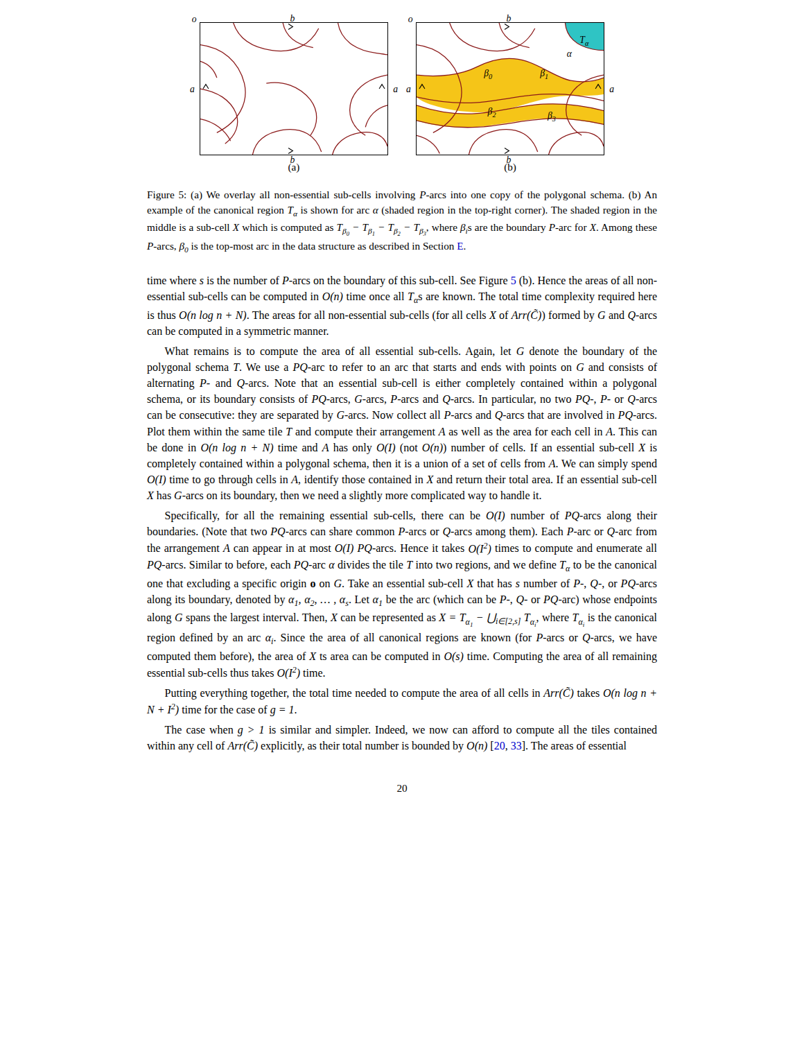o b b a a
(a)
o b b a a Tα α β0 β1 β2 β3
(b)
Figure 5: (a) We overlay all non-essential sub-cells involving P-arcs into one copy of the polygonal schema. (b) An example of the canonical region Tα is shown for arc α (shaded region in the top-right corner). The shaded region in the middle is a sub-cell X which is computed as Tβ0 − Tβ1 − Tβ2 − Tβ3, where βis are the boundary P-arc for X. Among these P-arcs, β0 is the top-most arc in the data structure as described in Section E.
time where s is the number of P-arcs on the boundary of this sub-cell. See Figure 5 (b). Hence the areas of all non-essential sub-cells can be computed in O(n) time once all Tαs are known. The total time complexity required here is thus O(n log n + N). The areas for all non-essential sub-cells (for all cells X of Arr(C̃)) formed by G and Q-arcs can be computed in a symmetric manner.
What remains is to compute the area of all essential sub-cells. Again, let G denote the boundary of the polygonal schema T. We use a PQ-arc to refer to an arc that starts and ends with points on G and consists of alternating P- and Q-arcs. Note that an essential sub-cell is either completely contained within a polygonal schema, or its boundary consists of PQ-arcs, G-arcs, P-arcs and Q-arcs. In particular, no two PQ-, P- or Q-arcs can be consecutive: they are separated by G-arcs. Now collect all P-arcs and Q-arcs that are involved in PQ-arcs. Plot them within the same tile T and compute their arrangement A as well as the area for each cell in A. This can be done in O(n log n + N) time and A has only O(I) (not O(n)) number of cells. If an essential sub-cell X is completely contained within a polygonal schema, then it is a union of a set of cells from A. We can simply spend O(I) time to go through cells in A, identify those contained in X and return their total area. If an essential sub-cell X has G-arcs on its boundary, then we need a slightly more complicated way to handle it.
Specifically, for all the remaining essential sub-cells, there can be O(I) number of PQ-arcs along their boundaries. (Note that two PQ-arcs can share common P-arcs or Q-arcs among them). Each P-arc or Q-arc from the arrangement A can appear in at most O(I) PQ-arcs. Hence it takes O(I2) times to compute and enumerate all PQ-arcs. Similar to before, each PQ-arc α divides the tile T into two regions, and we define Tα to be the canonical one that excluding a specific origin o on G. Take an essential sub-cell X that has s number of P-, Q-, or PQ-arcs along its boundary, denoted by α1, α2, … , αs. Let α1 be the arc (which can be P-, Q- or PQ-arc) whose endpoints along G spans the largest interval. Then, X can be represented as X = Tα1 − ⋃i∈[2,s] Tαi, where Tαi is the canonical region defined by an arc αi. Since the area of all canonical regions are known (for P-arcs or Q-arcs, we have computed them before), the area of X ts area can be computed in O(s) time. Computing the area of all remaining essential sub-cells thus takes O(I2) time.
Putting everything together, the total time needed to compute the area of all cells in Arr(C̃) takes O(n log n + N + I2) time for the case of g = 1.
The case when g > 1 is similar and simpler. Indeed, we now can afford to compute all the tiles contained within any cell of Arr(C̃) explicitly, as their total number is bounded by O(n) [20, 33]. The areas of essential
20